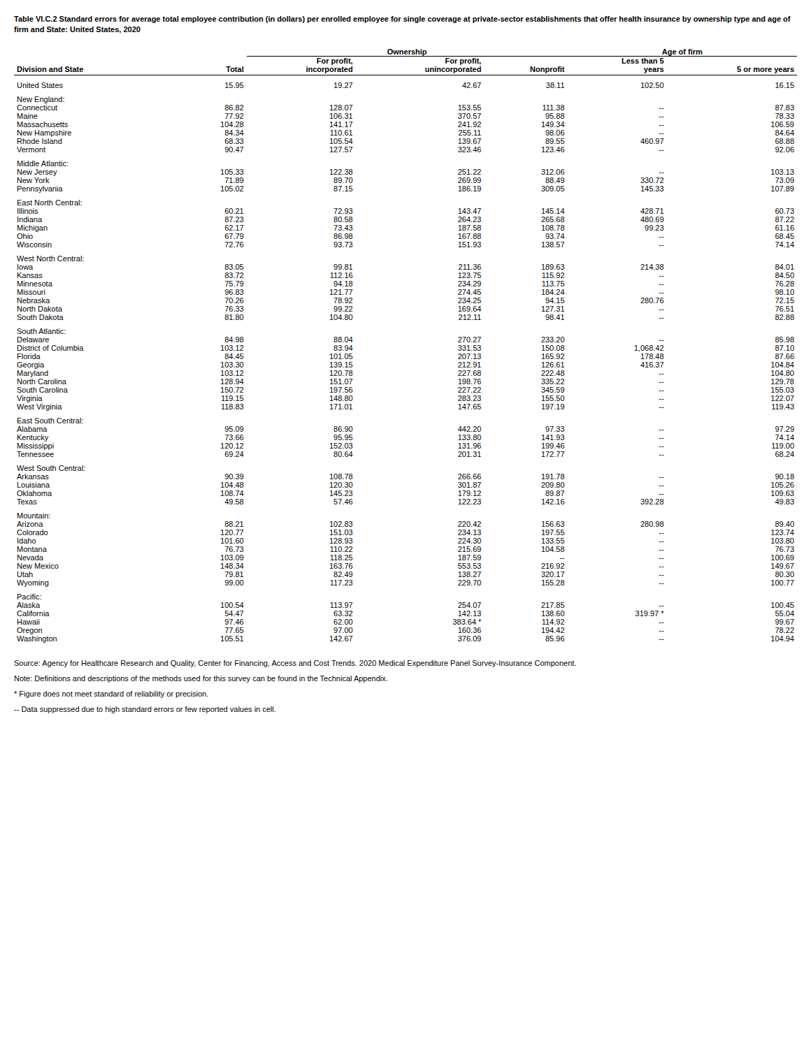Table VI.C.2 Standard errors for average total employee contribution (in dollars) per enrolled employee for single coverage at private-sector establishments that offer health insurance by ownership type and age of firm and State: United States, 2020
| | | Ownership | Age of firm |
| --- | --- | --- | --- |
| Division and State | Total | For profit, incorporated | For profit, unincorporated | Nonprofit | Less than 5 years | 5 or more years |
| United States | 15.95 | 19.27 | 42.67 | 38.11 | 102.50 | 16.15 |
| New England: | | | | | | |
| Connecticut | 86.82 | 128.07 | 153.55 | 111.38 | -- | 87.83 |
| Maine | 77.92 | 106.31 | 370.57 | 95.88 | -- | 78.33 |
| Massachusetts | 104.28 | 141.17 | 241.92 | 149.34 | -- | 106.59 |
| New Hampshire | 84.34 | 110.61 | 255.11 | 98.06 | -- | 84.64 |
| Rhode Island | 68.33 | 105.54 | 139.67 | 89.55 | 460.97 | 68.88 |
| Vermont | 90.47 | 127.57 | 323.46 | 123.46 | -- | 92.06 |
| Middle Atlantic: | | | | | | |
| New Jersey | 105.33 | 122.38 | 251.22 | 312.06 | -- | 103.13 |
| New York | 71.89 | 89.70 | 269.99 | 88.49 | 330.72 | 73.09 |
| Pennsylvania | 105.02 | 87.15 | 186.19 | 309.05 | 145.33 | 107.89 |
| East North Central: | | | | | | |
| Illinois | 60.21 | 72.93 | 143.47 | 145.14 | 428.71 | 60.73 |
| Indiana | 87.23 | 80.58 | 264.23 | 265.68 | 480.69 | 87.22 |
| Michigan | 62.17 | 73.43 | 187.58 | 108.78 | 99.23 | 61.16 |
| Ohio | 67.79 | 86.98 | 167.88 | 93.74 | -- | 68.45 |
| Wisconsin | 72.76 | 93.73 | 151.93 | 138.57 | -- | 74.14 |
| West North Central: | | | | | | |
| Iowa | 83.05 | 99.81 | 211.36 | 189.63 | 214.38 | 84.01 |
| Kansas | 83.72 | 112.16 | 123.75 | 115.92 | -- | 84.50 |
| Minnesota | 75.79 | 94.18 | 234.29 | 113.75 | -- | 76.28 |
| Missouri | 96.83 | 121.77 | 274.45 | 184.24 | -- | 98.10 |
| Nebraska | 70.26 | 78.92 | 234.25 | 94.15 | 280.76 | 72.15 |
| North Dakota | 76.33 | 99.22 | 169.64 | 127.31 | -- | 76.51 |
| South Dakota | 81.80 | 104.80 | 212.11 | 98.41 | -- | 82.88 |
| South Atlantic: | | | | | | |
| Delaware | 84.98 | 88.04 | 270.27 | 233.20 | -- | 85.98 |
| District of Columbia | 103.12 | 83.94 | 331.53 | 150.08 | 1,068.42 | 87.10 |
| Florida | 84.45 | 101.05 | 207.13 | 165.92 | 178.48 | 87.66 |
| Georgia | 103.30 | 139.15 | 212.91 | 126.61 | 416.37 | 104.84 |
| Maryland | 103.12 | 120.78 | 227.68 | 222.48 | -- | 104.80 |
| North Carolina | 128.94 | 151.07 | 198.76 | 335.22 | -- | 129.78 |
| South Carolina | 150.72 | 197.56 | 227.22 | 345.59 | -- | 155.03 |
| Virginia | 119.15 | 148.80 | 283.23 | 155.50 | -- | 122.07 |
| West Virginia | 118.83 | 171.01 | 147.65 | 197.19 | -- | 119.43 |
| East South Central: | | | | | | |
| Alabama | 95.09 | 86.90 | 442.20 | 97.33 | -- | 97.29 |
| Kentucky | 73.66 | 95.95 | 133.80 | 141.93 | -- | 74.14 |
| Mississippi | 120.12 | 152.03 | 131.96 | 199.46 | -- | 119.00 |
| Tennessee | 69.24 | 80.64 | 201.31 | 172.77 | -- | 68.24 |
| West South Central: | | | | | | |
| Arkansas | 90.39 | 108.78 | 266.66 | 191.78 | -- | 90.18 |
| Louisiana | 104.48 | 120.30 | 301.87 | 209.80 | -- | 105.26 |
| Oklahoma | 108.74 | 145.23 | 179.12 | 89.87 | -- | 109.63 |
| Texas | 49.58 | 57.46 | 122.23 | 142.16 | 392.28 | 49.83 |
| Mountain: | | | | | | |
| Arizona | 88.21 | 102.83 | 220.42 | 156.63 | 280.98 | 89.40 |
| Colorado | 120.77 | 151.03 | 234.13 | 197.55 | -- | 123.74 |
| Idaho | 101.60 | 128.93 | 224.30 | 133.55 | -- | 103.80 |
| Montana | 76.73 | 110.22 | 215.69 | 104.58 | -- | 76.73 |
| Nevada | 103.09 | 118.25 | 187.59 | -- | -- | 100.69 |
| New Mexico | 148.34 | 163.76 | 553.53 | 216.92 | -- | 149.67 |
| Utah | 79.81 | 82.49 | 138.27 | 320.17 | -- | 80.30 |
| Wyoming | 99.00 | 117.23 | 229.70 | 155.28 | -- | 100.77 |
| Pacific: | | | | | | |
| Alaska | 100.54 | 113.97 | 254.07 | 217.85 | -- | 100.45 |
| California | 54.47 | 63.32 | 142.13 | 138.60 | 319.97 * | 55.04 |
| Hawaii | 97.46 | 62.00 | 383.64 * | 114.92 | -- | 99.67 |
| Oregon | 77.65 | 97.00 | 160.36 | 194.42 | -- | 78.22 |
| Washington | 105.51 | 142.67 | 376.09 | 85.96 | -- | 104.94 |
Source: Agency for Healthcare Research and Quality, Center for Financing, Access and Cost Trends. 2020 Medical Expenditure Panel Survey-Insurance Component.
Note: Definitions and descriptions of the methods used for this survey can be found in the Technical Appendix.
* Figure does not meet standard of reliability or precision.
-- Data suppressed due to high standard errors or few reported values in cell.